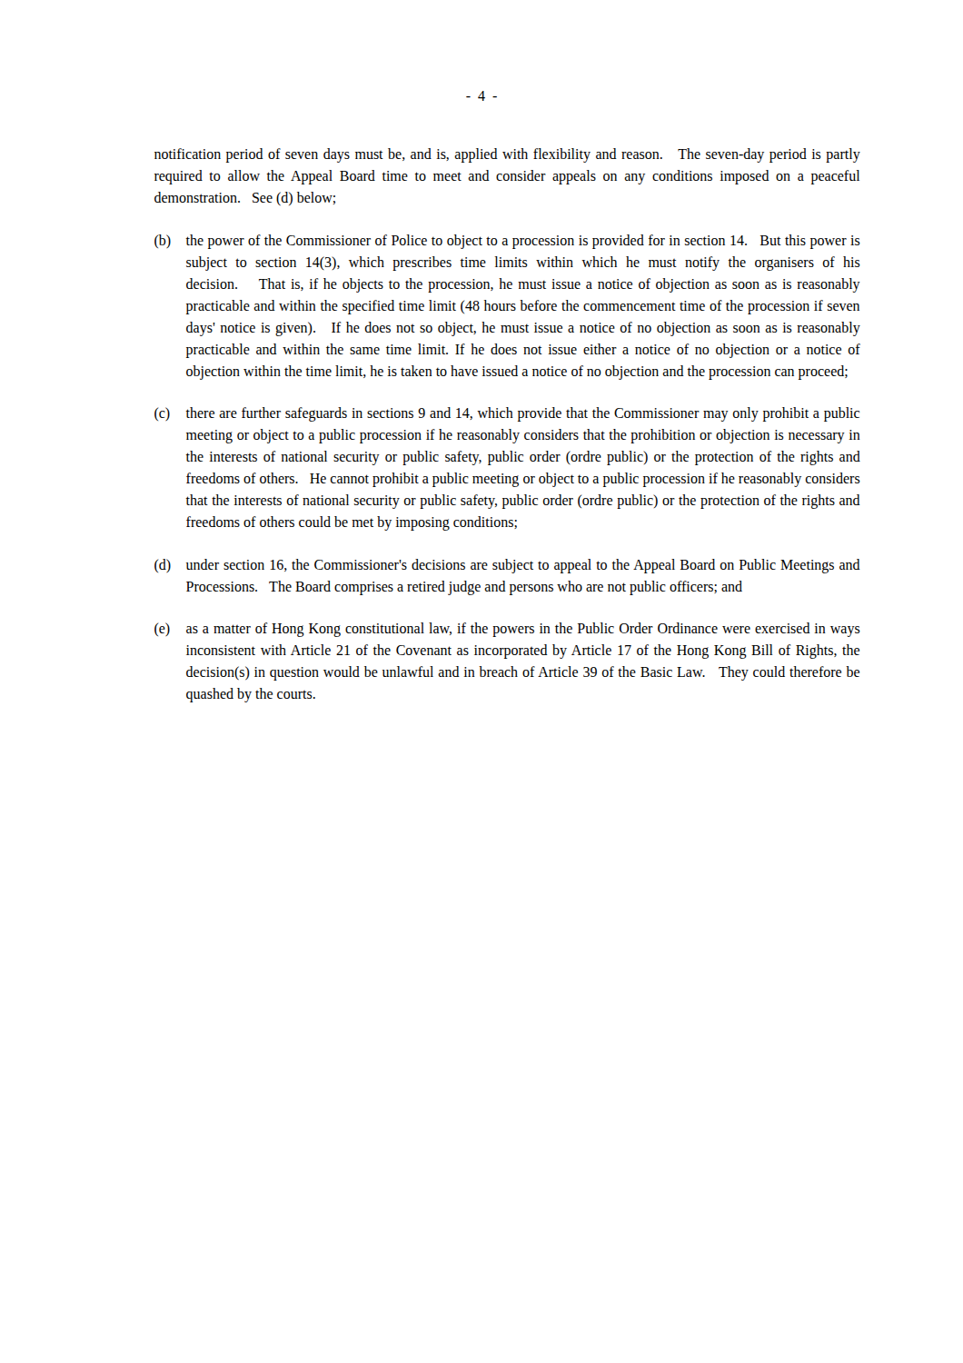- 4 -
notification period of seven days must be, and is, applied with flexibility and reason. The seven-day period is partly required to allow the Appeal Board time to meet and consider appeals on any conditions imposed on a peaceful demonstration. See (d) below;
(b) the power of the Commissioner of Police to object to a procession is provided for in section 14. But this power is subject to section 14(3), which prescribes time limits within which he must notify the organisers of his decision. That is, if he objects to the procession, he must issue a notice of objection as soon as is reasonably practicable and within the specified time limit (48 hours before the commencement time of the procession if seven days' notice is given). If he does not so object, he must issue a notice of no objection as soon as is reasonably practicable and within the same time limit. If he does not issue either a notice of no objection or a notice of objection within the time limit, he is taken to have issued a notice of no objection and the procession can proceed;
(c) there are further safeguards in sections 9 and 14, which provide that the Commissioner may only prohibit a public meeting or object to a public procession if he reasonably considers that the prohibition or objection is necessary in the interests of national security or public safety, public order (ordre public) or the protection of the rights and freedoms of others. He cannot prohibit a public meeting or object to a public procession if he reasonably considers that the interests of national security or public safety, public order (ordre public) or the protection of the rights and freedoms of others could be met by imposing conditions;
(d) under section 16, the Commissioner's decisions are subject to appeal to the Appeal Board on Public Meetings and Processions. The Board comprises a retired judge and persons who are not public officers; and
(e) as a matter of Hong Kong constitutional law, if the powers in the Public Order Ordinance were exercised in ways inconsistent with Article 21 of the Covenant as incorporated by Article 17 of the Hong Kong Bill of Rights, the decision(s) in question would be unlawful and in breach of Article 39 of the Basic Law. They could therefore be quashed by the courts.